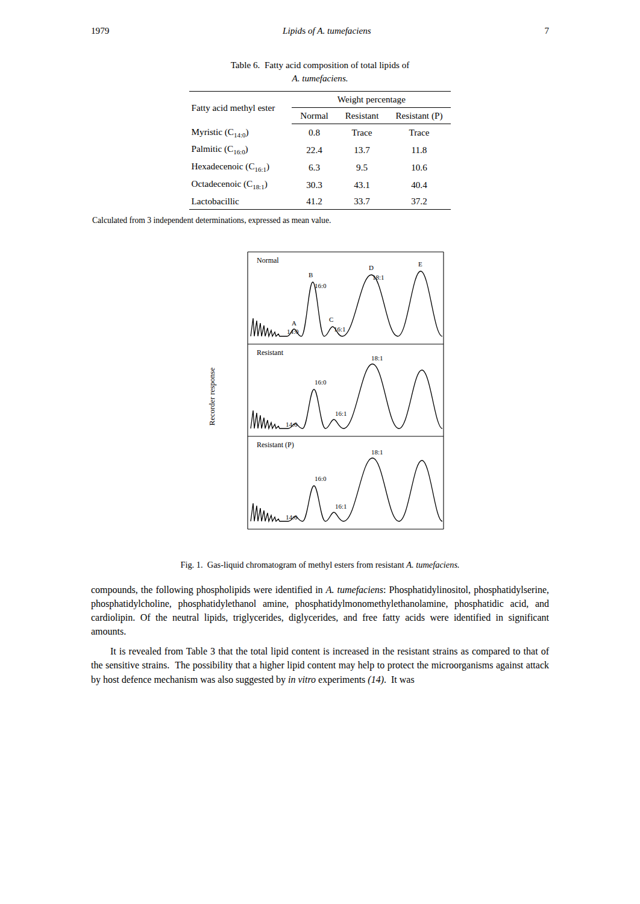1979 Lipids of A. tumefaciens 7
Table 6. Fatty acid composition of total lipids of A. tumefaciens.
| Fatty acid methyl ester | Weight percentage |
| --- | --- |
| Normal | Resistant | Resistant (P) |
| Myristic (C 14:0 ) | 0.8 | Trace | Trace |
| Palmitic (C 16:0 ) | 22.4 | 13.7 | 11.8 |
| Hexadecenoic (C 16:1 ) | 6.3 | 9.5 | 10.6 |
| Octadecenoic (C 18:1 ) | 30.3 | 43.1 | 40.4 |
| Lactobacillic | 41.2 | 33.7 | 37.2 |
Calculated from 3 independent determinations, expressed as mean value.
Recorder response Normal A 14:0 B 16:0 C 16:1 D 18:1 E Resistant 14:0 16:0 16:1 18:1 Resistant (P) 14:0 16:0 16:1 18:1
Fig. 1. Gas-liquid chromatogram of methyl esters from resistant A. tumefaciens.
compounds, the following phospholipids were identified in A. tumefaciens: Phosphatidylinositol, phosphatidylserine, phosphatidylcholine, phosphatidylethanol amine, phosphatidylmonomethylethanolamine, phosphatidic acid, and cardiolipin. Of the neutral lipids, triglycerides, diglycerides, and free fatty acids were identified in significant amounts.
It is revealed from Table 3 that the total lipid content is increased in the resistant strains as compared to that of the sensitive strains. The possibility that a higher lipid content may help to protect the microorganisms against attack by host defence mechanism was also suggested by in vitro experiments (14). It was